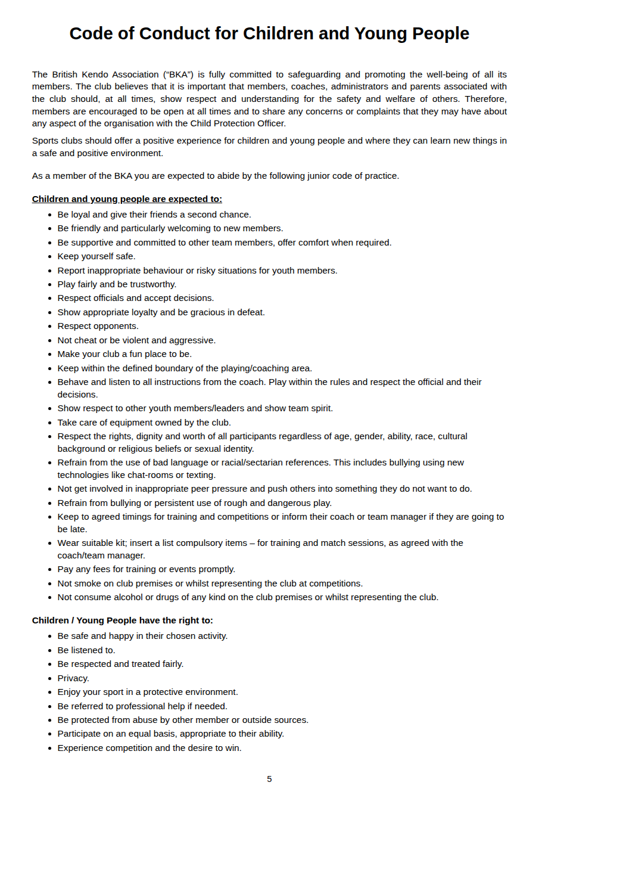Code of Conduct for Children and Young People
The British Kendo Association (“BKA”) is fully committed to safeguarding and promoting the well-being of all its members. The club believes that it is important that members, coaches, administrators and parents associated with the club should, at all times, show respect and understanding for the safety and welfare of others. Therefore, members are encouraged to be open at all times and to share any concerns or complaints that they may have about any aspect of the organisation with the Child Protection Officer.
Sports clubs should offer a positive experience for children and young people and where they can learn new things in a safe and positive environment.
As a member of the BKA you are expected to abide by the following junior code of practice.
Children and young people are expected to:
Be loyal and give their friends a second chance.
Be friendly and particularly welcoming to new members.
Be supportive and committed to other team members, offer comfort when required.
Keep yourself safe.
Report inappropriate behaviour or risky situations for youth members.
Play fairly and be trustworthy.
Respect officials and accept decisions.
Show appropriate loyalty and be gracious in defeat.
Respect opponents.
Not cheat or be violent and aggressive.
Make your club a fun place to be.
Keep within the defined boundary of the playing/coaching area.
Behave and listen to all instructions from the coach. Play within the rules and respect the official and their decisions.
Show respect to other youth members/leaders and show team spirit.
Take care of equipment owned by the club.
Respect the rights, dignity and worth of all participants regardless of age, gender, ability, race, cultural background or religious beliefs or sexual identity.
Refrain from the use of bad language or racial/sectarian references. This includes bullying using new technologies like chat-rooms or texting.
Not get involved in inappropriate peer pressure and push others into something they do not want to do.
Refrain from bullying or persistent use of rough and dangerous play.
Keep to agreed timings for training and competitions or inform their coach or team manager if they are going to be late.
Wear suitable kit; insert a list compulsory items – for training and match sessions, as agreed with the coach/team manager.
Pay any fees for training or events promptly.
Not smoke on club premises or whilst representing the club at competitions.
Not consume alcohol or drugs of any kind on the club premises or whilst representing the club.
Children / Young People have the right to:
Be safe and happy in their chosen activity.
Be listened to.
Be respected and treated fairly.
Privacy.
Enjoy your sport in a protective environment.
Be referred to professional help if needed.
Be protected from abuse by other member or outside sources.
Participate on an equal basis, appropriate to their ability.
Experience competition and the desire to win.
5